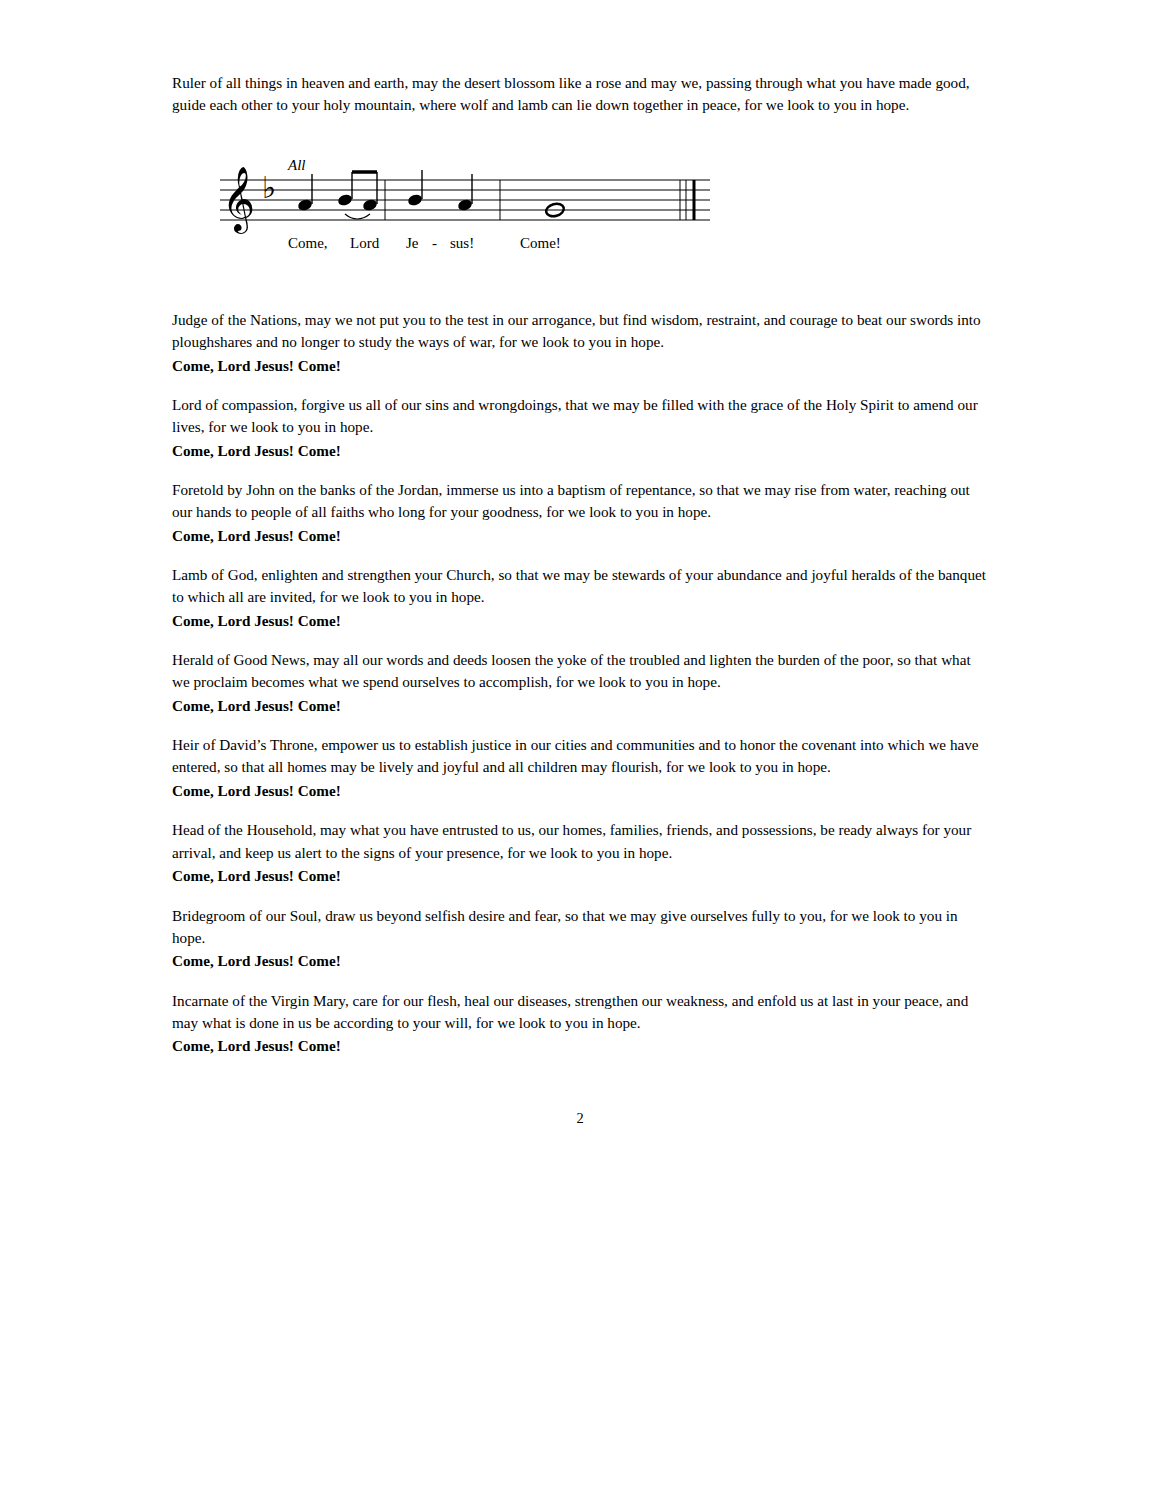Ruler of all things in heaven and earth, may the desert blossom like a rose and may we, passing through what you have made good, guide each other to your holy mountain, where wolf and lamb can lie down together in peace, for we look to you in hope.
𝄞 ♭ All Come, Lord Je - sus! Come!
Judge of the Nations, may we not put you to the test in our arrogance, but find wisdom, restraint, and courage to beat our swords into ploughshares and no longer to study the ways of war, for we look to you in hope.
Come, Lord Jesus! Come!
Lord of compassion, forgive us all of our sins and wrongdoings, that we may be filled with the grace of the Holy Spirit to amend our lives, for we look to you in hope.
Come, Lord Jesus! Come!
Foretold by John on the banks of the Jordan, immerse us into a baptism of repentance, so that we may rise from water, reaching out our hands to people of all faiths who long for your goodness, for we look to you in hope.
Come, Lord Jesus! Come!
Lamb of God, enlighten and strengthen your Church, so that we may be stewards of your abundance and joyful heralds of the banquet to which all are invited, for we look to you in hope.
Come, Lord Jesus! Come!
Herald of Good News, may all our words and deeds loosen the yoke of the troubled and lighten the burden of the poor, so that what we proclaim becomes what we spend ourselves to accomplish, for we look to you in hope.
Come, Lord Jesus! Come!
Heir of David’s Throne, empower us to establish justice in our cities and communities and to honor the covenant into which we have entered, so that all homes may be lively and joyful and all children may flourish, for we look to you in hope.
Come, Lord Jesus! Come!
Head of the Household, may what you have entrusted to us, our homes, families, friends, and possessions, be ready always for your arrival, and keep us alert to the signs of your presence, for we look to you in hope.
Come, Lord Jesus! Come!
Bridegroom of our Soul, draw us beyond selfish desire and fear, so that we may give ourselves fully to you, for we look to you in hope.
Come, Lord Jesus! Come!
Incarnate of the Virgin Mary, care for our flesh, heal our diseases, strengthen our weakness, and enfold us at last in your peace, and may what is done in us be according to your will, for we look to you in hope.
Come, Lord Jesus! Come!
2